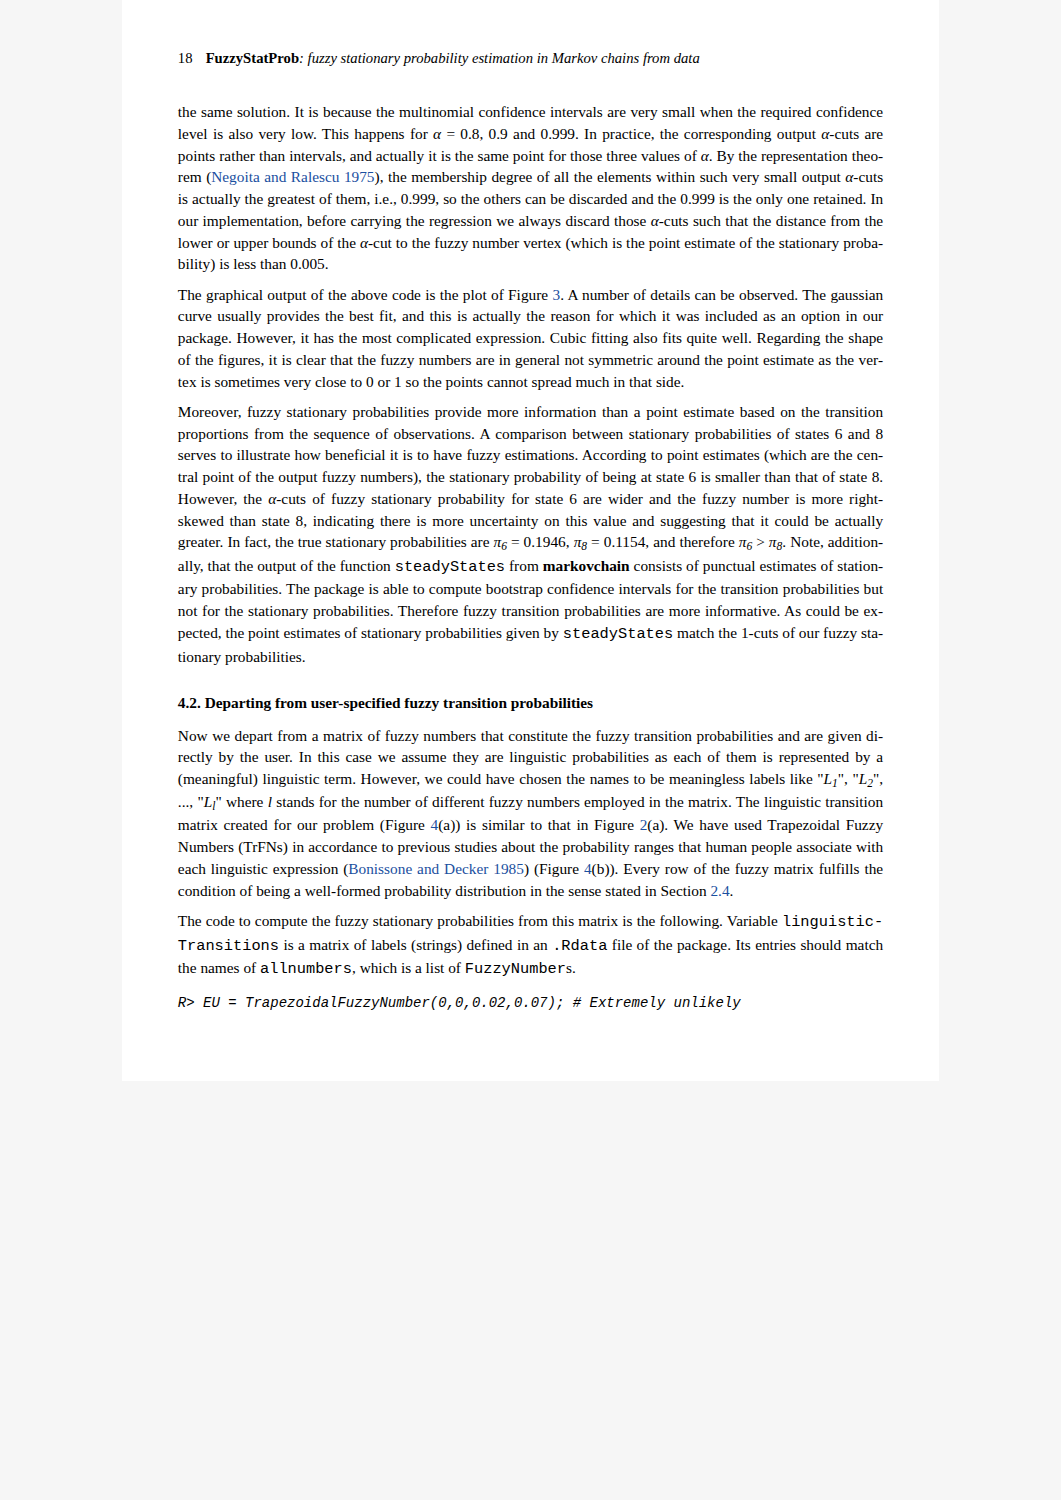18 FuzzyStatProb: fuzzy stationary probability estimation in Markov chains from data
the same solution. It is because the multinomial confidence intervals are very small when the required confidence level is also very low. This happens for α = 0.8, 0.9 and 0.999. In practice, the corresponding output α-cuts are points rather than intervals, and actually it is the same point for those three values of α. By the representation theorem (Negoita and Ralescu 1975), the membership degree of all the elements within such very small output α-cuts is actually the greatest of them, i.e., 0.999, so the others can be discarded and the 0.999 is the only one retained. In our implementation, before carrying the regression we always discard those α-cuts such that the distance from the lower or upper bounds of the α-cut to the fuzzy number vertex (which is the point estimate of the stationary probability) is less than 0.005.
The graphical output of the above code is the plot of Figure 3. A number of details can be observed. The gaussian curve usually provides the best fit, and this is actually the reason for which it was included as an option in our package. However, it has the most complicated expression. Cubic fitting also fits quite well. Regarding the shape of the figures, it is clear that the fuzzy numbers are in general not symmetric around the point estimate as the vertex is sometimes very close to 0 or 1 so the points cannot spread much in that side.
Moreover, fuzzy stationary probabilities provide more information than a point estimate based on the transition proportions from the sequence of observations. A comparison between stationary probabilities of states 6 and 8 serves to illustrate how beneficial it is to have fuzzy estimations. According to point estimates (which are the central point of the output fuzzy numbers), the stationary probability of being at state 6 is smaller than that of state 8. However, the α-cuts of fuzzy stationary probability for state 6 are wider and the fuzzy number is more right-skewed than state 8, indicating there is more uncertainty on this value and suggesting that it could be actually greater. In fact, the true stationary probabilities are π6 = 0.1946, π8 = 0.1154, and therefore π6 > π8. Note, additionally, that the output of the function steadyStates from markovchain consists of punctual estimates of stationary probabilities. The package is able to compute bootstrap confidence intervals for the transition probabilities but not for the stationary probabilities. Therefore fuzzy transition probabilities are more informative. As could be expected, the point estimates of stationary probabilities given by steadyStates match the 1-cuts of our fuzzy stationary probabilities.
4.2. Departing from user-specified fuzzy transition probabilities
Now we depart from a matrix of fuzzy numbers that constitute the fuzzy transition probabilities and are given directly by the user. In this case we assume they are linguistic probabilities as each of them is represented by a (meaningful) linguistic term. However, we could have chosen the names to be meaningless labels like "L1", "L2", ..., "Ll" where l stands for the number of different fuzzy numbers employed in the matrix. The linguistic transition matrix created for our problem (Figure 4(a)) is similar to that in Figure 2(a). We have used Trapezoidal Fuzzy Numbers (TrFNs) in accordance to previous studies about the probability ranges that human people associate with each linguistic expression (Bonissone and Decker 1985) (Figure 4(b)). Every row of the fuzzy matrix fulfills the condition of being a well-formed probability distribution in the sense stated in Section 2.4.
The code to compute the fuzzy stationary probabilities from this matrix is the following. Variable linguisticTransitions is a matrix of labels (strings) defined in an .Rdata file of the package. Its entries should match the names of allnumbers, which is a list of FuzzyNumbers.
R> EU = TrapezoidalFuzzyNumber(0,0,0.02,0.07); # Extremely unlikely